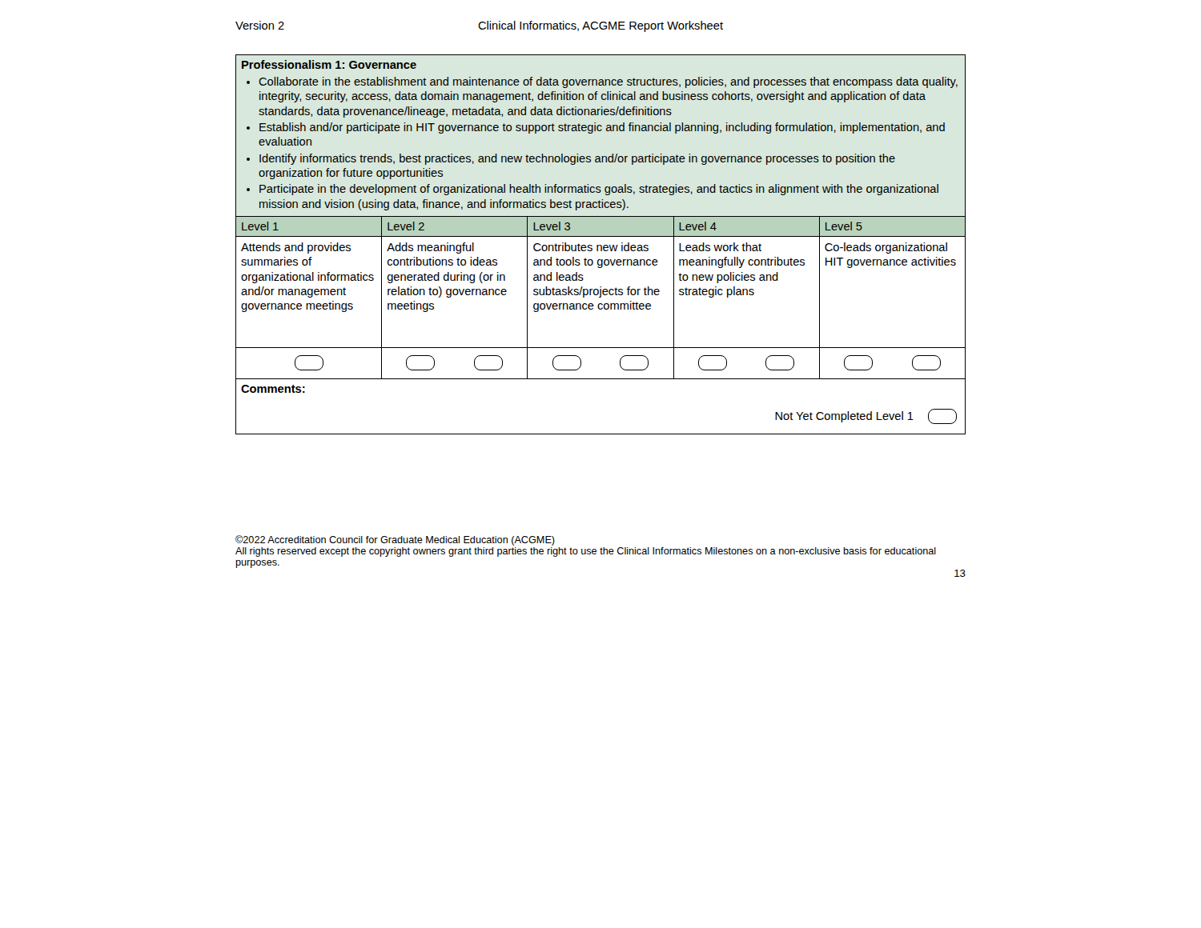Version 2
Clinical Informatics, ACGME Report Worksheet
| Professionalism 1: Governance Collaborate in the establishment and maintenance of data governance structures, policies, and processes that encompass data quality, integrity, security, access, data domain management, definition of clinical and business cohorts, oversight and application of data standards, data provenance/lineage, metadata, and data dictionaries/definitions Establish and/or participate in HIT governance to support strategic and financial planning, including formulation, implementation, and evaluation Identify informatics trends, best practices, and new technologies and/or participate in governance processes to position the organization for future opportunities Participate in the development of organizational health informatics goals, strategies, and tactics in alignment with the organizational mission and vision (using data, finance, and informatics best practices). |
| Level 1 | Level 2 | Level 3 | Level 4 | Level 5 |
| Attends and provides summaries of organizational informatics and/or management governance meetings | Adds meaningful contributions to ideas generated during (or in relation to) governance meetings | Contributes new ideas and tools to governance and leads subtasks/projects for the governance committee | Leads work that meaningfully contributes to new policies and strategic plans | Co-leads organizational HIT governance activities |
| Comments: Not Yet Completed Level 1 |
©2022 Accreditation Council for Graduate Medical Education (ACGME)
All rights reserved except the copyright owners grant third parties the right to use the Clinical Informatics Milestones on a non-exclusive basis for educational purposes. 13